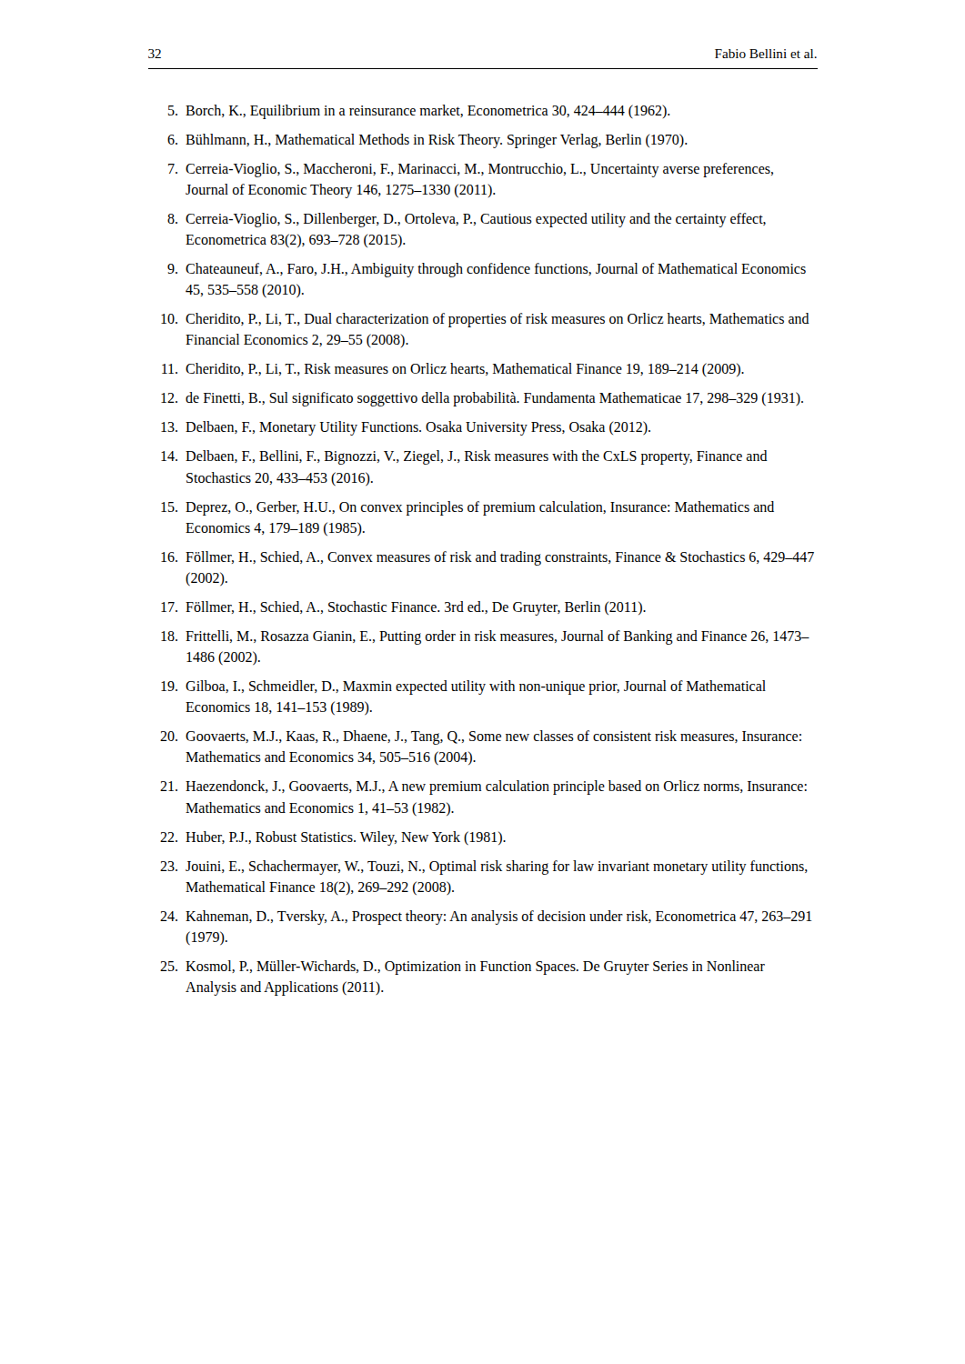32 Fabio Bellini et al.
Borch, K., Equilibrium in a reinsurance market, Econometrica 30, 424–444 (1962).
Bühlmann, H., Mathematical Methods in Risk Theory. Springer Verlag, Berlin (1970).
Cerreia-Vioglio, S., Maccheroni, F., Marinacci, M., Montrucchio, L., Uncertainty averse preferences, Journal of Economic Theory 146, 1275–1330 (2011).
Cerreia-Vioglio, S., Dillenberger, D., Ortoleva, P., Cautious expected utility and the certainty effect, Econometrica 83(2), 693–728 (2015).
Chateauneuf, A., Faro, J.H., Ambiguity through confidence functions, Journal of Mathematical Economics 45, 535–558 (2010).
Cheridito, P., Li, T., Dual characterization of properties of risk measures on Orlicz hearts, Mathematics and Financial Economics 2, 29–55 (2008).
Cheridito, P., Li, T., Risk measures on Orlicz hearts, Mathematical Finance 19, 189–214 (2009).
de Finetti, B., Sul significato soggettivo della probabilità. Fundamenta Mathematicae 17, 298–329 (1931).
Delbaen, F., Monetary Utility Functions. Osaka University Press, Osaka (2012).
Delbaen, F., Bellini, F., Bignozzi, V., Ziegel, J., Risk measures with the CxLS property, Finance and Stochastics 20, 433–453 (2016).
Deprez, O., Gerber, H.U., On convex principles of premium calculation, Insurance: Mathematics and Economics 4, 179–189 (1985).
Föllmer, H., Schied, A., Convex measures of risk and trading constraints, Finance & Stochastics 6, 429–447 (2002).
Föllmer, H., Schied, A., Stochastic Finance. 3rd ed., De Gruyter, Berlin (2011).
Frittelli, M., Rosazza Gianin, E., Putting order in risk measures, Journal of Banking and Finance 26, 1473–1486 (2002).
Gilboa, I., Schmeidler, D., Maxmin expected utility with non-unique prior, Journal of Mathematical Economics 18, 141–153 (1989).
Goovaerts, M.J., Kaas, R., Dhaene, J., Tang, Q., Some new classes of consistent risk measures, Insurance: Mathematics and Economics 34, 505–516 (2004).
Haezendonck, J., Goovaerts, M.J., A new premium calculation principle based on Orlicz norms, Insurance: Mathematics and Economics 1, 41–53 (1982).
Huber, P.J., Robust Statistics. Wiley, New York (1981).
Jouini, E., Schachermayer, W., Touzi, N., Optimal risk sharing for law invariant monetary utility functions, Mathematical Finance 18(2), 269–292 (2008).
Kahneman, D., Tversky, A., Prospect theory: An analysis of decision under risk, Econometrica 47, 263–291 (1979).
Kosmol, P., Müller-Wichards, D., Optimization in Function Spaces. De Gruyter Series in Nonlinear Analysis and Applications (2011).